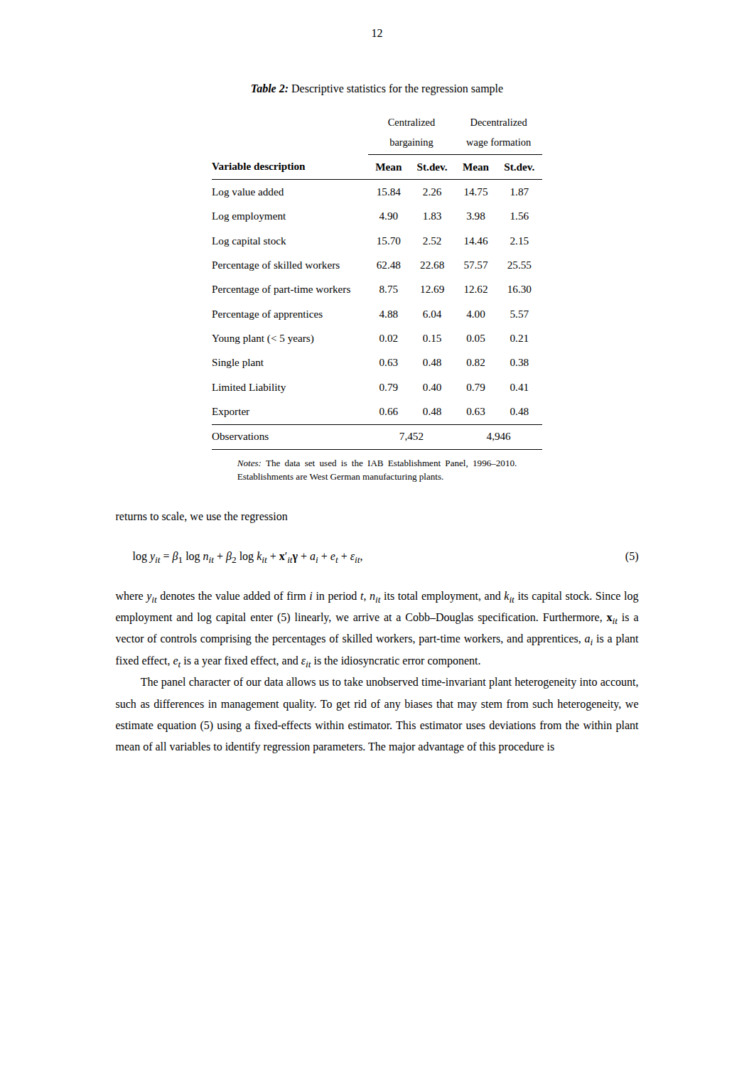12
Table 2: Descriptive statistics for the regression sample
| | Centralized bargaining | Decentralized wage formation |
| Variable description | Mean | St.dev. | Mean | St.dev. |
| Log value added | 15.84 | 2.26 | 14.75 | 1.87 |
| Log employment | 4.90 | 1.83 | 3.98 | 1.56 |
| Log capital stock | 15.70 | 2.52 | 14.46 | 2.15 |
| Percentage of skilled workers | 62.48 | 22.68 | 57.57 | 25.55 |
| Percentage of part-time workers | 8.75 | 12.69 | 12.62 | 16.30 |
| Percentage of apprentices | 4.88 | 6.04 | 4.00 | 5.57 |
| Young plant (< 5 years) | 0.02 | 0.15 | 0.05 | 0.21 |
| Single plant | 0.63 | 0.48 | 0.82 | 0.38 |
| Limited Liability | 0.79 | 0.40 | 0.79 | 0.41 |
| Exporter | 0.66 | 0.48 | 0.63 | 0.48 |
| Observations | 7,452 | 4,946 |
Notes: The data set used is the IAB Establishment Panel, 1996–2010. Establishments are West German manufacturing plants.
returns to scale, we use the regression
log yit = β1 log nit + β2 log kit + x′itγ + ai + et + εit,
(5)
where yit denotes the value added of firm i in period t, nit its total employment, and kit its capital stock. Since log employment and log capital enter (5) linearly, we arrive at a Cobb–Douglas specification. Furthermore, xit is a vector of controls comprising the percentages of skilled workers, part-time workers, and apprentices, ai is a plant fixed effect, et is a year fixed effect, and εit is the idiosyncratic error component.
The panel character of our data allows us to take unobserved time-invariant plant heterogeneity into account, such as differences in management quality. To get rid of any biases that may stem from such heterogeneity, we estimate equation (5) using a fixed-effects within estimator. This estimator uses deviations from the within plant mean of all variables to identify regression parameters. The major advantage of this procedure is